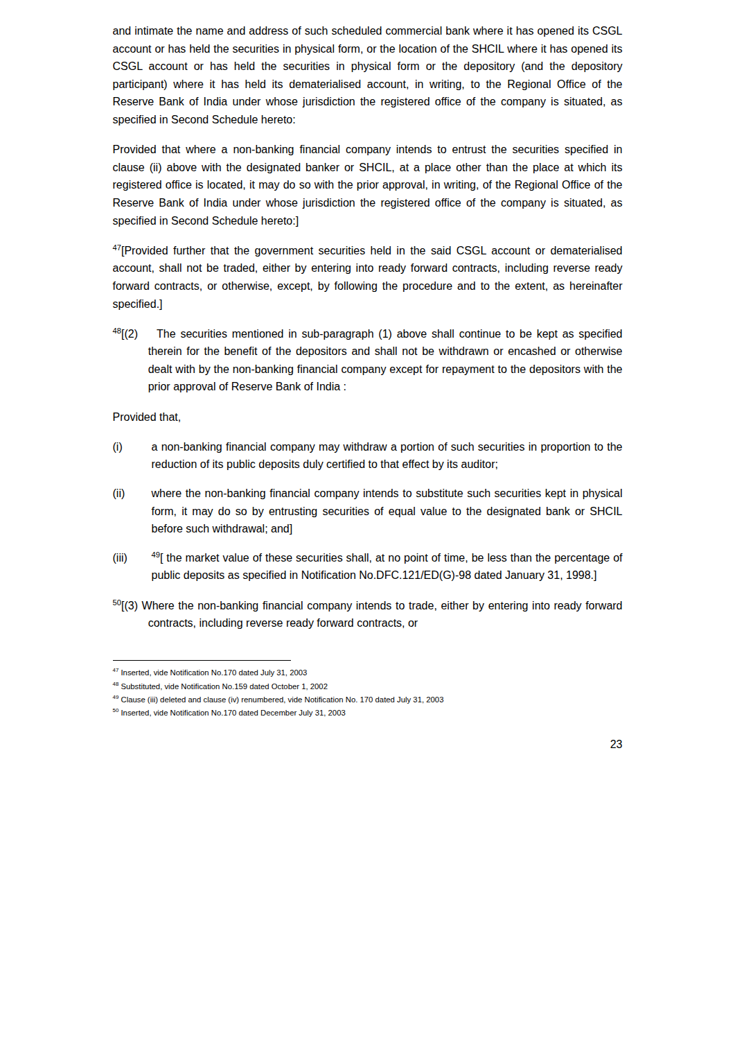and intimate the name and address of such scheduled commercial bank where it has opened its CSGL account or has held the securities in physical form, or the location of the SHCIL where it has opened its CSGL account or has held the securities in physical form or the depository (and the depository participant) where it has held its dematerialised account, in writing, to the Regional Office of the Reserve Bank of India under whose jurisdiction the registered office of the company is situated, as specified in Second Schedule hereto:
Provided that where a non-banking financial company intends to entrust the securities specified in clause (ii) above with the designated banker or SHCIL, at a place other than the place at which its registered office is located, it may do so with the prior approval, in writing, of the Regional Office of the Reserve Bank of India under whose jurisdiction the registered office of the company is situated, as specified in Second Schedule hereto:]
47[Provided further that the government securities held in the said CSGL account or dematerialised account, shall not be traded, either by entering into ready forward contracts, including reverse ready forward contracts, or otherwise, except, by following the procedure and to the extent, as hereinafter specified.]
48[(2) The securities mentioned in sub-paragraph (1) above shall continue to be kept as specified therein for the benefit of the depositors and shall not be withdrawn or encashed or otherwise dealt with by the non-banking financial company except for repayment to the depositors with the prior approval of Reserve Bank of India :
Provided that,
a non-banking financial company may withdraw a portion of such securities in proportion to the reduction of its public deposits duly certified to that effect by its auditor;
where the non-banking financial company intends to substitute such securities kept in physical form, it may do so by entrusting securities of equal value to the designated bank or SHCIL before such withdrawal; and]
49[ the market value of these securities shall, at no point of time, be less than the percentage of public deposits as specified in Notification No.DFC.121/ED(G)-98 dated January 31, 1998.]
50[(3) Where the non-banking financial company intends to trade, either by entering into ready forward contracts, including reverse ready forward contracts, or
47 Inserted, vide Notification No.170 dated July 31, 2003
48 Substituted, vide Notification No.159 dated October 1, 2002
49 Clause (iii) deleted and clause (iv) renumbered, vide Notification No. 170 dated July 31, 2003
50 Inserted, vide Notification No.170 dated December July 31, 2003
23